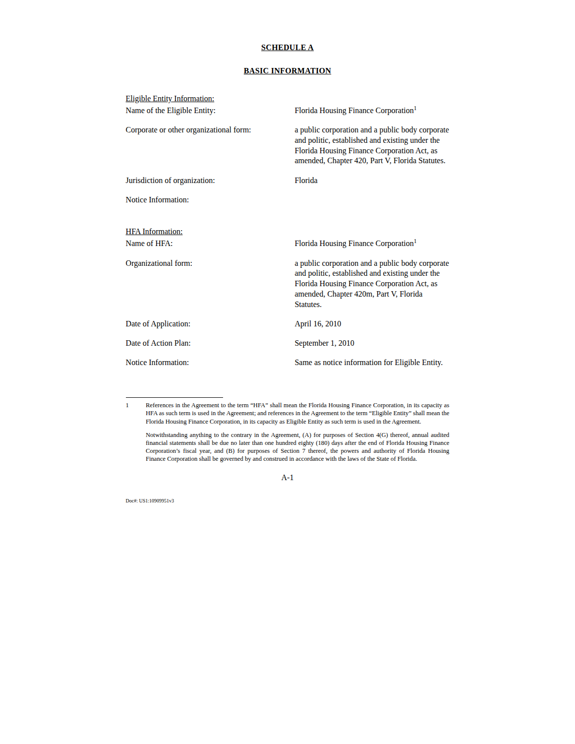SCHEDULE A
BASIC INFORMATION
Eligible Entity Information:
| Name of the Eligible Entity: | Florida Housing Finance Corporation 1 |
| Corporate or other organizational form: | a public corporation and a public body corporate and politic, established and existing under the Florida Housing Finance Corporation Act, as amended, Chapter 420, Part V, Florida Statutes. |
| Jurisdiction of organization: | Florida |
| Notice Information: | |
HFA Information:
| Name of HFA: | Florida Housing Finance Corporation 1 |
| Organizational form: | a public corporation and a public body corporate and politic, established and existing under the Florida Housing Finance Corporation Act, as amended, Chapter 420m, Part V, Florida Statutes. |
| Date of Application: | April 16, 2010 |
| Date of Action Plan: | September 1, 2010 |
| Notice Information: | Same as notice information for Eligible Entity. |
1
References in the Agreement to the term “HFA” shall mean the Florida Housing Finance Corporation, in its capacity as HFA as such term is used in the Agreement; and references in the Agreement to the term “Eligible Entity” shall mean the Florida Housing Finance Corporation, in its capacity as Eligible Entity as such term is used in the Agreement.
Notwithstanding anything to the contrary in the Agreement, (A) for purposes of Section 4(G) thereof, annual audited financial statements shall be due no later than one hundred eighty (180) days after the end of Florida Housing Finance Corporation’s fiscal year, and (B) for purposes of Section 7 thereof, the powers and authority of Florida Housing Finance Corporation shall be governed by and construed in accordance with the laws of the State of Florida.
A-1
Doc#: US1:10909951v3